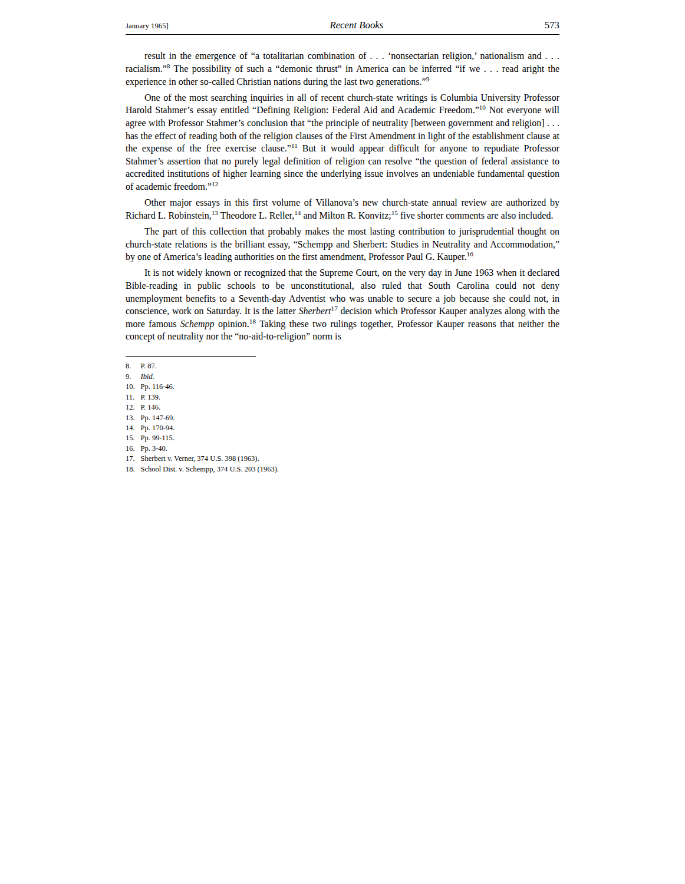January 1965] Recent Books 573
result in the emergence of “a totalitarian combination of . . . ‘nonsectarian religion,’ nationalism and . . . racialism.”8 The possibility of such a “demonic thrust” in America can be inferred “if we . . . read aright the experience in other so-called Christian nations during the last two generations.”9
One of the most searching inquiries in all of recent church-state writings is Columbia University Professor Harold Stahmer’s essay entitled “Defining Religion: Federal Aid and Academic Freedom.”10 Not everyone will agree with Professor Stahmer’s conclusion that “the principle of neutrality [between government and religion] . . . has the effect of reading both of the religion clauses of the First Amendment in light of the establishment clause at the expense of the free exercise clause.”11 But it would appear difficult for anyone to repudiate Professor Stahmer’s assertion that no purely legal definition of religion can resolve “the question of federal assistance to accredited institutions of higher learning since the underlying issue involves an undeniable fundamental question of academic freedom.”12
Other major essays in this first volume of Villanova’s new church-state annual review are authorized by Richard L. Robinstein,13 Theodore L. Reller,14 and Milton R. Konvitz;15 five shorter comments are also included.
The part of this collection that probably makes the most lasting contribution to jurisprudential thought on church-state relations is the brilliant essay, “Schempp and Sherbert: Studies in Neutrality and Accommodation,” by one of America’s leading authorities on the first amendment, Professor Paul G. Kauper.16
It is not widely known or recognized that the Supreme Court, on the very day in June 1963 when it declared Bible-reading in public schools to be unconstitutional, also ruled that South Carolina could not deny unemployment benefits to a Seventh-day Adventist who was unable to secure a job because she could not, in conscience, work on Saturday. It is the latter Sherbert17 decision which Professor Kauper analyzes along with the more famous Schempp opinion.18 Taking these two rulings together, Professor Kauper reasons that neither the concept of neutrality nor the “no-aid-to-religion” norm is
8. P. 87.
9. Ibid.
10. Pp. 116-46.
11. P. 139.
12. P. 146.
13. Pp. 147-69.
14. Pp. 170-94.
15. Pp. 99-115.
16. Pp. 3-40.
17. Sherbert v. Verner, 374 U.S. 398 (1963).
18. School Dist. v. Schempp, 374 U.S. 203 (1963).